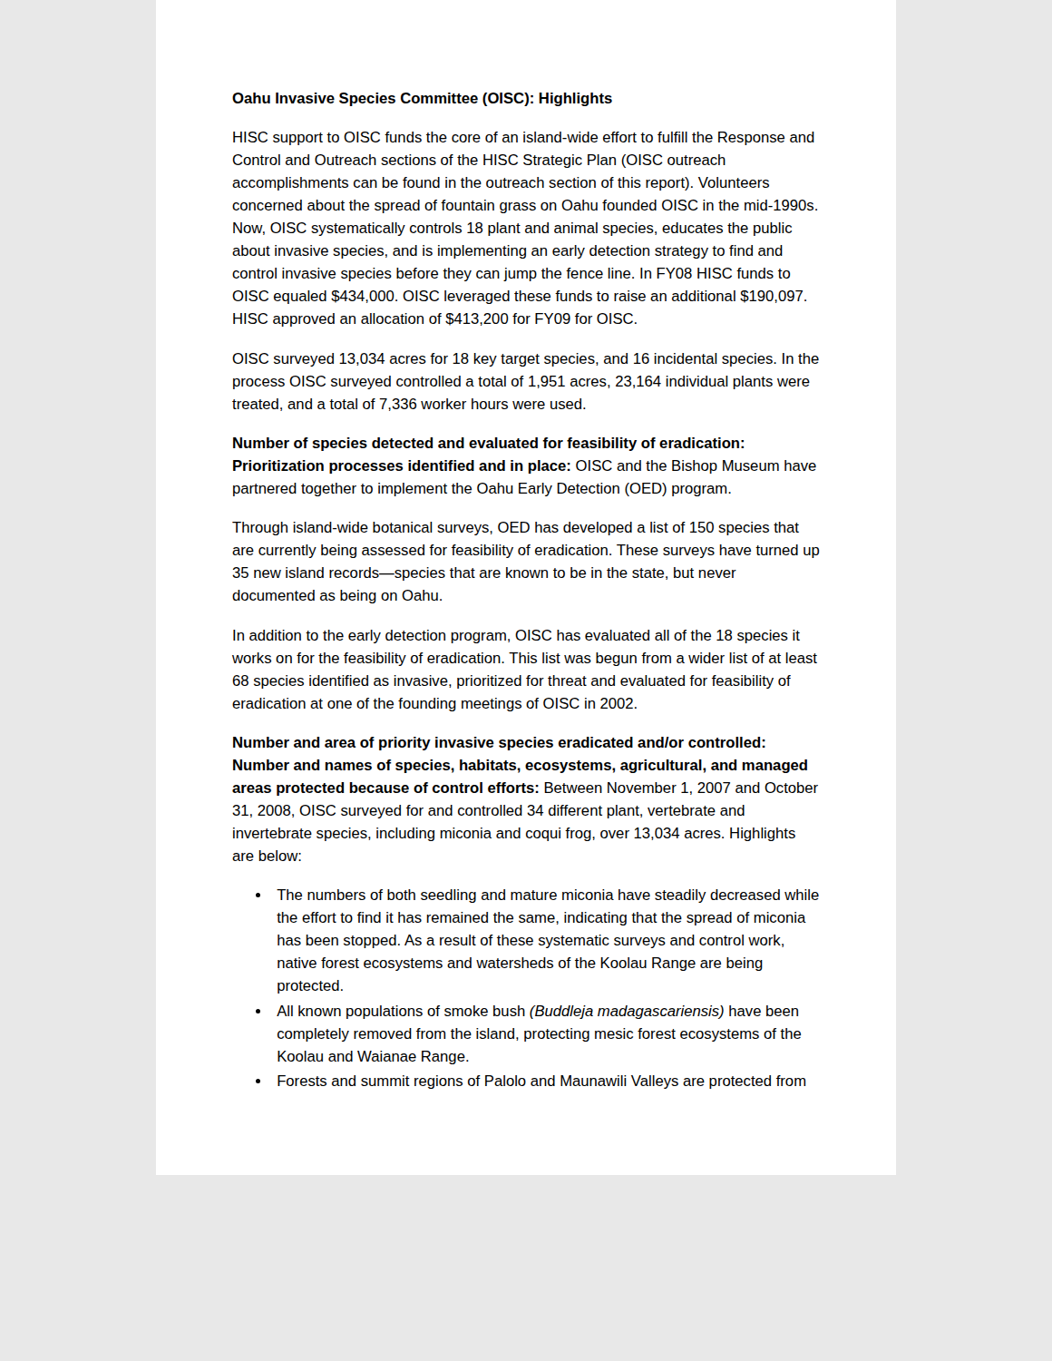Oahu Invasive Species Committee (OISC): Highlights
HISC support to OISC funds the core of an island-wide effort to fulfill the Response and Control and Outreach sections of the HISC Strategic Plan (OISC outreach accomplishments can be found in the outreach section of this report). Volunteers concerned about the spread of fountain grass on Oahu founded OISC in the mid-1990s. Now, OISC systematically controls 18 plant and animal species, educates the public about invasive species, and is implementing an early detection strategy to find and control invasive species before they can jump the fence line. In FY08 HISC funds to OISC equaled $434,000. OISC leveraged these funds to raise an additional $190,097. HISC approved an allocation of $413,200 for FY09 for OISC.
OISC surveyed 13,034 acres for 18 key target species, and 16 incidental species. In the process OISC surveyed controlled a total of 1,951 acres, 23,164 individual plants were treated, and a total of 7,336 worker hours were used.
Number of species detected and evaluated for feasibility of eradication: Prioritization processes identified and in place: OISC and the Bishop Museum have partnered together to implement the Oahu Early Detection (OED) program.
Through island-wide botanical surveys, OED has developed a list of 150 species that are currently being assessed for feasibility of eradication. These surveys have turned up 35 new island records—species that are known to be in the state, but never documented as being on Oahu.
In addition to the early detection program, OISC has evaluated all of the 18 species it works on for the feasibility of eradication. This list was begun from a wider list of at least 68 species identified as invasive, prioritized for threat and evaluated for feasibility of eradication at one of the founding meetings of OISC in 2002.
Number and area of priority invasive species eradicated and/or controlled: Number and names of species, habitats, ecosystems, agricultural, and managed areas protected because of control efforts: Between November 1, 2007 and October 31, 2008, OISC surveyed for and controlled 34 different plant, vertebrate and invertebrate species, including miconia and coqui frog, over 13,034 acres. Highlights are below:
The numbers of both seedling and mature miconia have steadily decreased while the effort to find it has remained the same, indicating that the spread of miconia has been stopped. As a result of these systematic surveys and control work, native forest ecosystems and watersheds of the Koolau Range are being protected.
All known populations of smoke bush (Buddleja madagascariensis) have been completely removed from the island, protecting mesic forest ecosystems of the Koolau and Waianae Range.
Forests and summit regions of Palolo and Maunawili Valleys are protected from